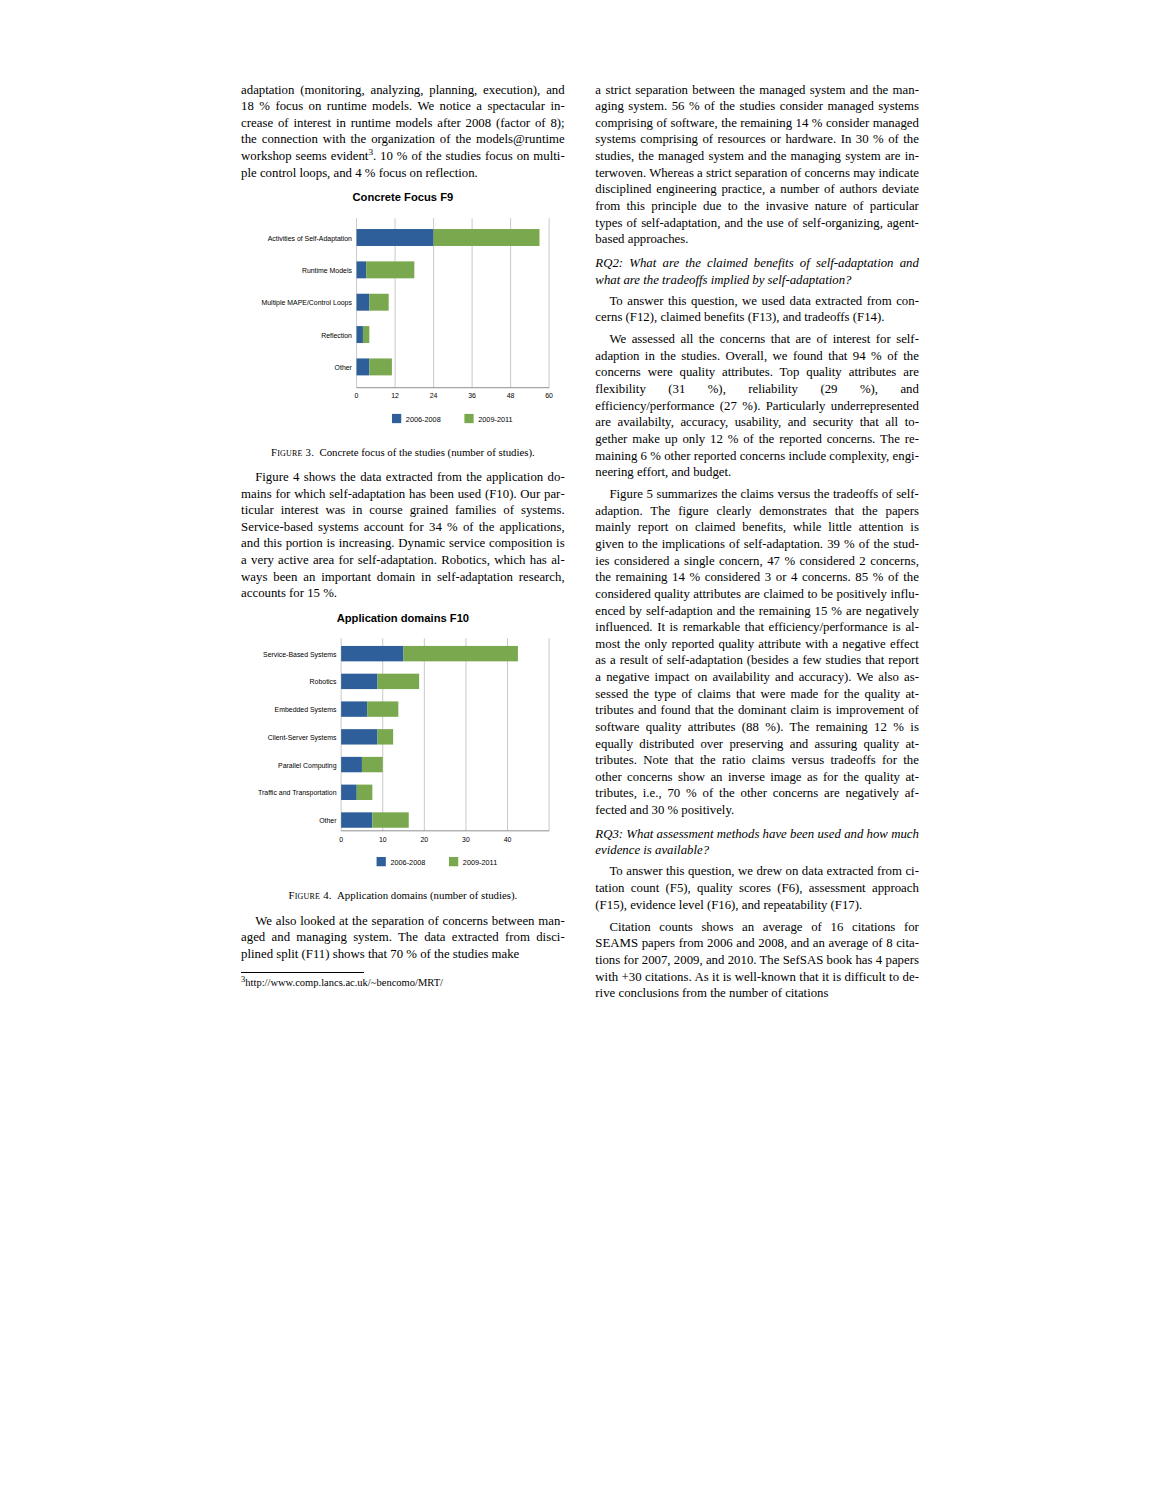adaptation (monitoring, analyzing, planning, execution), and 18 % focus on runtime models. We notice a spectacular increase of interest in runtime models after 2008 (factor of 8); the connection with the organization of the models@runtime workshop seems evident3. 10 % of the studies focus on multiple control loops, and 4 % focus on reflection.
Concrete Focus F9
Activities of Self-Adaptation Runtime Models Multiple MAPE/Control Loops Reflection Other 0 12 24 36 48 60 2006-2008 2009-2011
Figure 3. Concrete focus of the studies (number of studies).
Figure 4 shows the data extracted from the application domains for which self-adaptation has been used (F10). Our particular interest was in course grained families of systems. Service-based systems account for 34 % of the applications, and this portion is increasing. Dynamic service composition is a very active area for self-adaptation. Robotics, which has always been an important domain in self-adaptation research, accounts for 15 %.
Application domains F10
Service-Based Systems Robotics Embedded Systems Client-Server Systems Parallel Computing Traffic and Transportation Other 0 10 20 30 40 2006-2008 2009-2011
Figure 4. Application domains (number of studies).
We also looked at the separation of concerns between managed and managing system. The data extracted from disciplined split (F11) shows that 70 % of the studies make
3http://www.comp.lancs.ac.uk/~bencomo/MRT/
a strict separation between the managed system and the managing system. 56 % of the studies consider managed systems comprising of software, the remaining 14 % consider managed systems comprising of resources or hardware. In 30 % of the studies, the managed system and the managing system are interwoven. Whereas a strict separation of concerns may indicate disciplined engineering practice, a number of authors deviate from this principle due to the invasive nature of particular types of self-adaptation, and the use of self-organizing, agent-based approaches.
RQ2: What are the claimed benefits of self-adaptation and what are the tradeoffs implied by self-adaptation?
To answer this question, we used data extracted from concerns (F12), claimed benefits (F13), and tradeoffs (F14).
We assessed all the concerns that are of interest for self-adaption in the studies. Overall, we found that 94 % of the concerns were quality attributes. Top quality attributes are flexibility (31 %), reliability (29 %), and efficiency/performance (27 %). Particularly underrepresented are availabilty, accuracy, usability, and security that all together make up only 12 % of the reported concerns. The remaining 6 % other reported concerns include complexity, engineering effort, and budget.
Figure 5 summarizes the claims versus the tradeoffs of self-adaption. The figure clearly demonstrates that the papers mainly report on claimed benefits, while little attention is given to the implications of self-adaptation. 39 % of the studies considered a single concern, 47 % considered 2 concerns, the remaining 14 % considered 3 or 4 concerns. 85 % of the considered quality attributes are claimed to be positively influenced by self-adaption and the remaining 15 % are negatively influenced. It is remarkable that efficiency/performance is almost the only reported quality attribute with a negative effect as a result of self-adaptation (besides a few studies that report a negative impact on availability and accuracy). We also assessed the type of claims that were made for the quality attributes and found that the dominant claim is improvement of software quality attributes (88 %). The remaining 12 % is equally distributed over preserving and assuring quality attributes. Note that the ratio claims versus tradeoffs for the other concerns show an inverse image as for the quality attributes, i.e., 70 % of the other concerns are negatively affected and 30 % positively.
RQ3: What assessment methods have been used and how much evidence is available?
To answer this question, we drew on data extracted from citation count (F5), quality scores (F6), assessment approach (F15), evidence level (F16), and repeatability (F17).
Citation counts shows an average of 16 citations for SEAMS papers from 2006 and 2008, and an average of 8 citations for 2007, 2009, and 2010. The SefSAS book has 4 papers with +30 citations. As it is well-known that it is difficult to derive conclusions from the number of citations